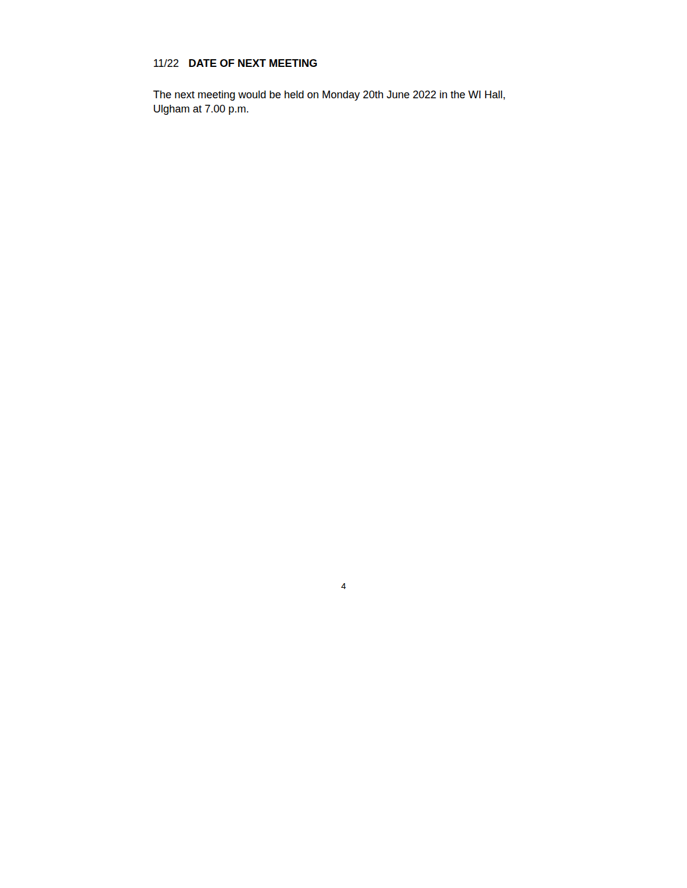11/22 DATE OF NEXT MEETING
The next meeting would be held on Monday 20th June 2022 in the WI Hall, Ulgham at 7.00 p.m.
4